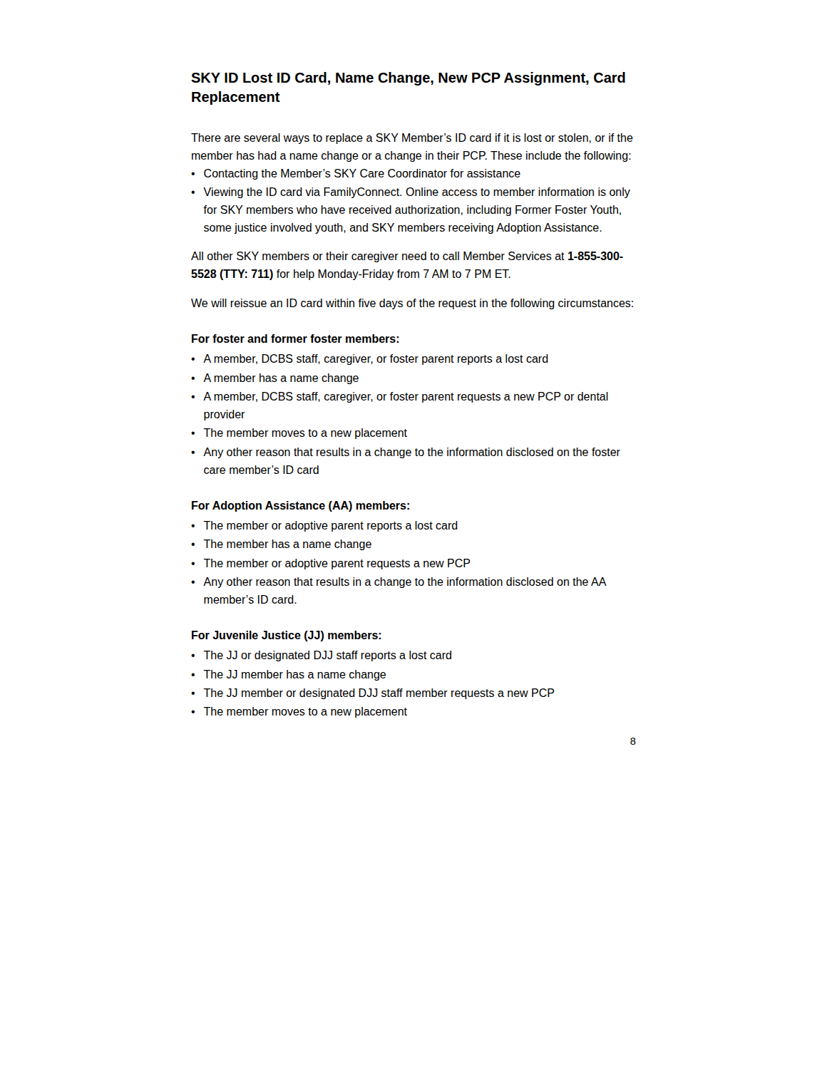SKY ID Lost ID Card, Name Change, New PCP Assignment, Card Replacement
There are several ways to replace a SKY Member’s ID card if it is lost or stolen, or if the member has had a name change or a change in their PCP. These include the following:
Contacting the Member’s SKY Care Coordinator for assistance
Viewing the ID card via FamilyConnect. Online access to member information is only for SKY members who have received authorization, including Former Foster Youth, some justice involved youth, and SKY members receiving Adoption Assistance.
All other SKY members or their caregiver need to call Member Services at 1-855-300-5528 (TTY: 711) for help Monday-Friday from 7 AM to 7 PM ET.
We will reissue an ID card within five days of the request in the following circumstances:
For foster and former foster members:
A member, DCBS staff, caregiver, or foster parent reports a lost card
A member has a name change
A member, DCBS staff, caregiver, or foster parent requests a new PCP or dental provider
The member moves to a new placement
Any other reason that results in a change to the information disclosed on the foster care member’s ID card
For Adoption Assistance (AA) members:
The member or adoptive parent reports a lost card
The member has a name change
The member or adoptive parent requests a new PCP
Any other reason that results in a change to the information disclosed on the AA member’s ID card.
For Juvenile Justice (JJ) members:
The JJ or designated DJJ staff reports a lost card
The JJ member has a name change
The JJ member or designated DJJ staff member requests a new PCP
The member moves to a new placement
8